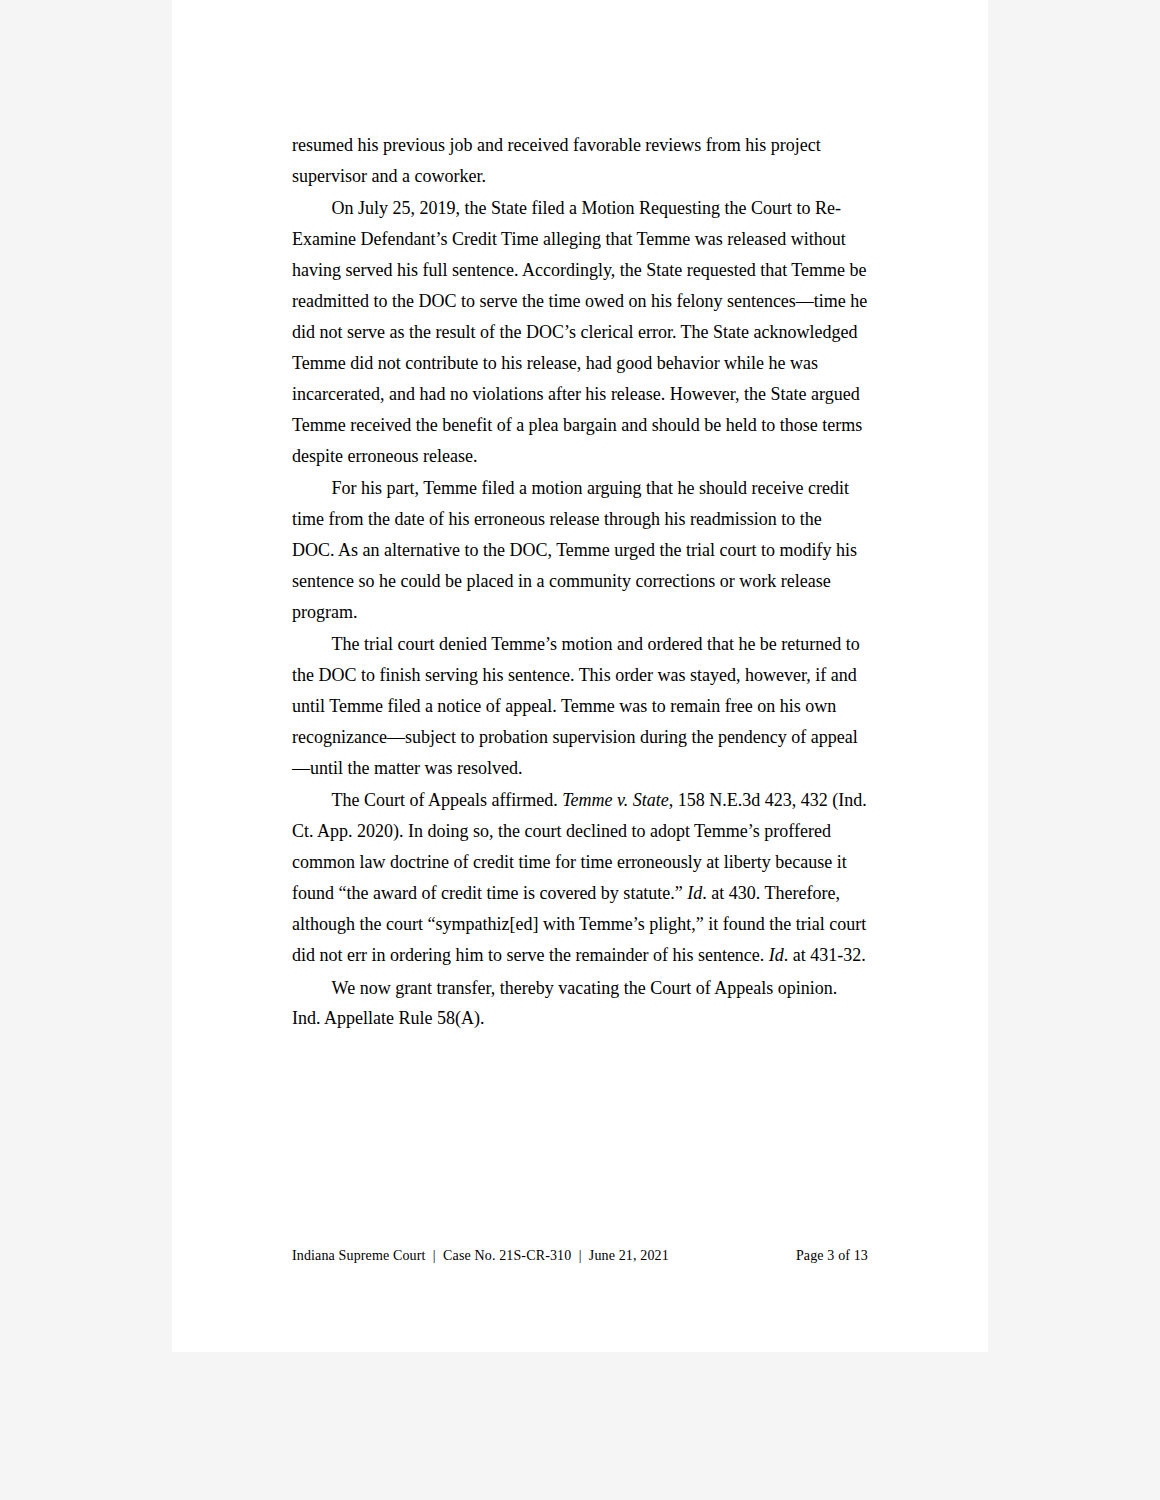resumed his previous job and received favorable reviews from his project supervisor and a coworker.
On July 25, 2019, the State filed a Motion Requesting the Court to Re-Examine Defendant’s Credit Time alleging that Temme was released without having served his full sentence. Accordingly, the State requested that Temme be readmitted to the DOC to serve the time owed on his felony sentences—time he did not serve as the result of the DOC’s clerical error. The State acknowledged Temme did not contribute to his release, had good behavior while he was incarcerated, and had no violations after his release. However, the State argued Temme received the benefit of a plea bargain and should be held to those terms despite erroneous release.
For his part, Temme filed a motion arguing that he should receive credit time from the date of his erroneous release through his readmission to the DOC. As an alternative to the DOC, Temme urged the trial court to modify his sentence so he could be placed in a community corrections or work release program.
The trial court denied Temme’s motion and ordered that he be returned to the DOC to finish serving his sentence. This order was stayed, however, if and until Temme filed a notice of appeal. Temme was to remain free on his own recognizance—subject to probation supervision during the pendency of appeal—until the matter was resolved.
The Court of Appeals affirmed. Temme v. State, 158 N.E.3d 423, 432 (Ind. Ct. App. 2020). In doing so, the court declined to adopt Temme’s proffered common law doctrine of credit time for time erroneously at liberty because it found “the award of credit time is covered by statute.” Id. at 430. Therefore, although the court “sympathiz[ed] with Temme’s plight,” it found the trial court did not err in ordering him to serve the remainder of his sentence. Id. at 431-32.
We now grant transfer, thereby vacating the Court of Appeals opinion. Ind. Appellate Rule 58(A).
Indiana Supreme Court | Case No. 21S-CR-310 | June 21, 2021 Page 3 of 13